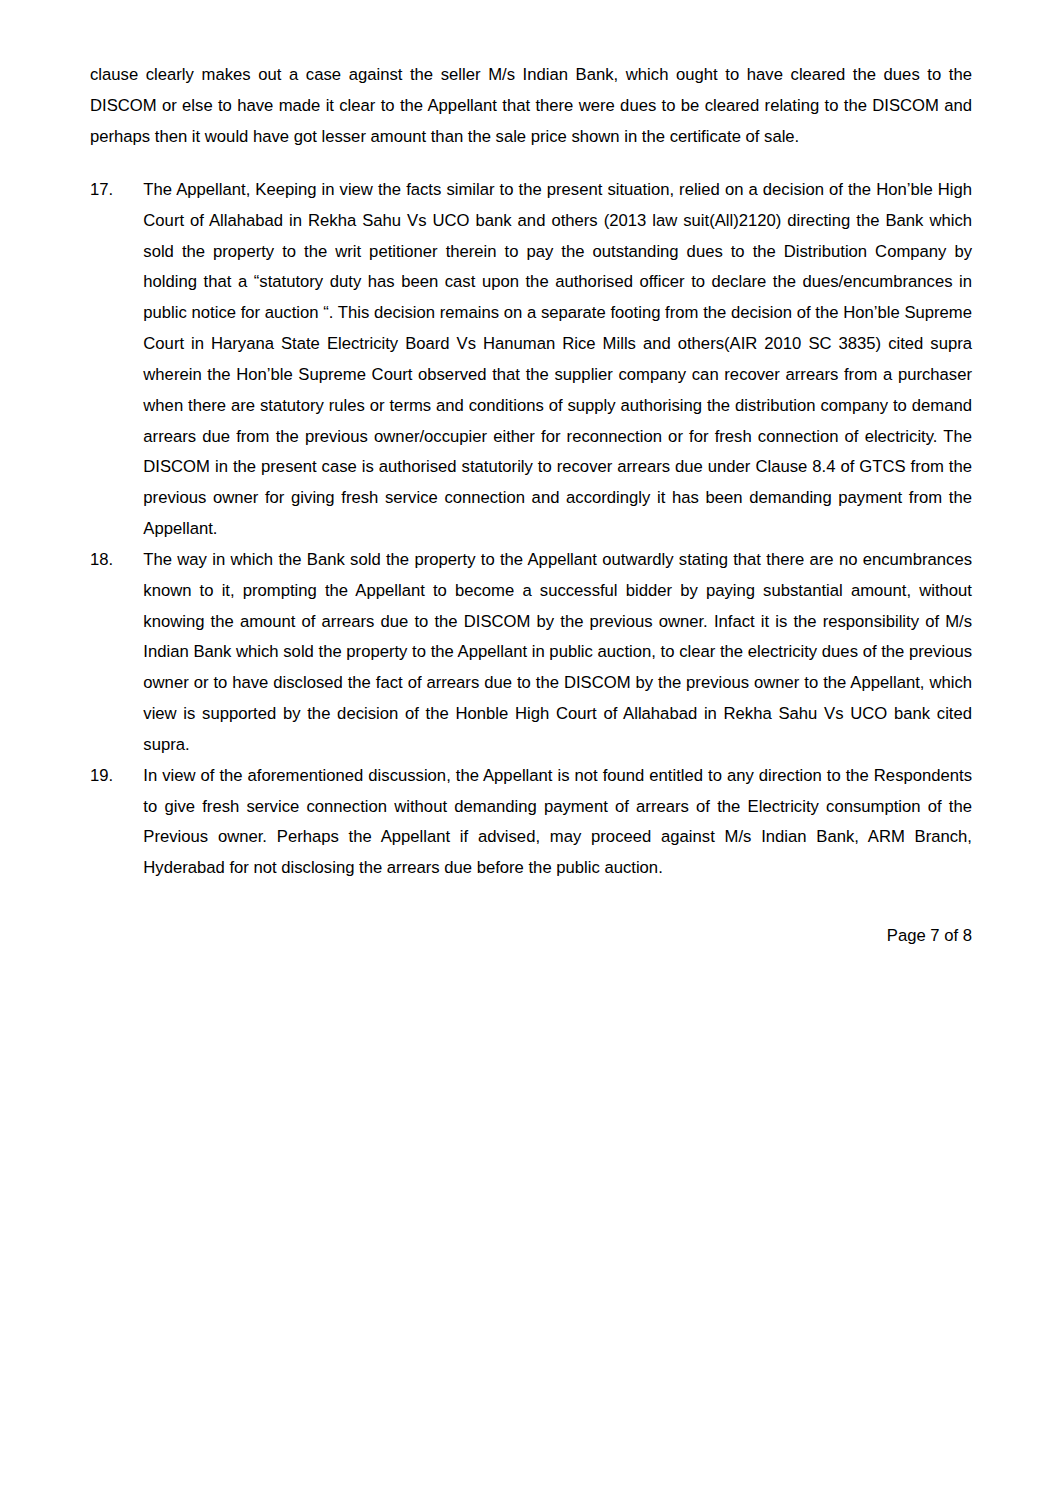clause clearly makes out a case against the seller M/s Indian Bank, which ought to have cleared the dues to the DISCOM or else to have made it clear to the Appellant that there were dues to be cleared relating to the DISCOM and perhaps then it would have got lesser amount than the sale price shown in the certificate of sale.
17.
The Appellant, Keeping in view the facts similar to the present situation, relied on a decision of the Hon’ble High Court of Allahabad in Rekha Sahu Vs UCO bank and others (2013 law suit(All)2120) directing the Bank which sold the property to the writ petitioner therein to pay the outstanding dues to the Distribution Company by holding that a “statutory duty has been cast upon the authorised officer to declare the dues/encumbrances in public notice for auction “. This decision remains on a separate footing from the decision of the Hon’ble Supreme Court in Haryana State Electricity Board Vs Hanuman Rice Mills and others(AIR 2010 SC 3835) cited supra wherein the Hon’ble Supreme Court observed that the supplier company can recover arrears from a purchaser when there are statutory rules or terms and conditions of supply authorising the distribution company to demand arrears due from the previous owner/occupier either for reconnection or for fresh connection of electricity. The DISCOM in the present case is authorised statutorily to recover arrears due under Clause 8.4 of GTCS from the previous owner for giving fresh service connection and accordingly it has been demanding payment from the Appellant.
18.
The way in which the Bank sold the property to the Appellant outwardly stating that there are no encumbrances known to it, prompting the Appellant to become a successful bidder by paying substantial amount, without knowing the amount of arrears due to the DISCOM by the previous owner. Infact it is the responsibility of M/s Indian Bank which sold the property to the Appellant in public auction, to clear the electricity dues of the previous owner or to have disclosed the fact of arrears due to the DISCOM by the previous owner to the Appellant, which view is supported by the decision of the Honble High Court of Allahabad in Rekha Sahu Vs UCO bank cited supra.
19.
In view of the aforementioned discussion, the Appellant is not found entitled to any direction to the Respondents to give fresh service connection without demanding payment of arrears of the Electricity consumption of the Previous owner. Perhaps the Appellant if advised, may proceed against M/s Indian Bank, ARM Branch, Hyderabad for not disclosing the arrears due before the public auction.
Page 7 of 8